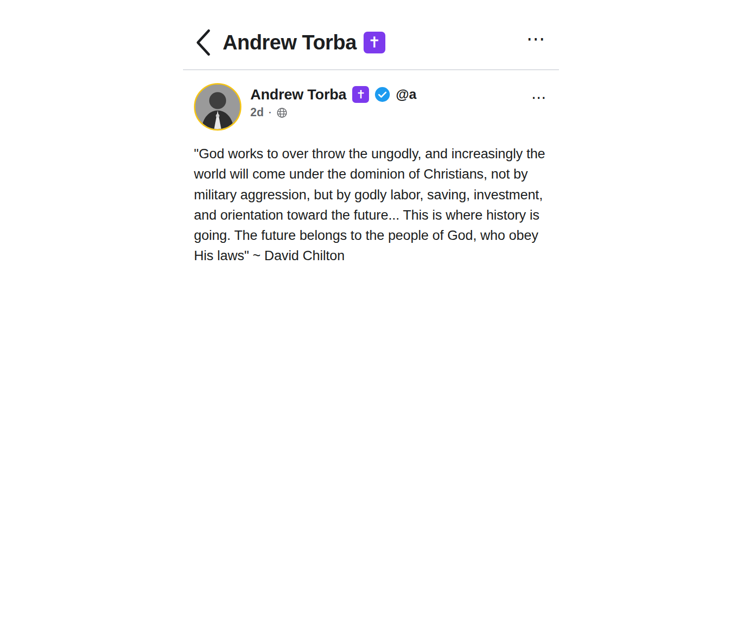Andrew Torba ✝
⋯
Andrew Torba ✝ @a ⋯
2d ·
"God works to over throw the ungodly, and increasingly the world will come under the dominion of Christians, not by military aggression, but by godly labor, saving, investment, and orientation toward the future... This is where history is going. The future belongs to the people of God, who obey His laws" ~ David Chilton